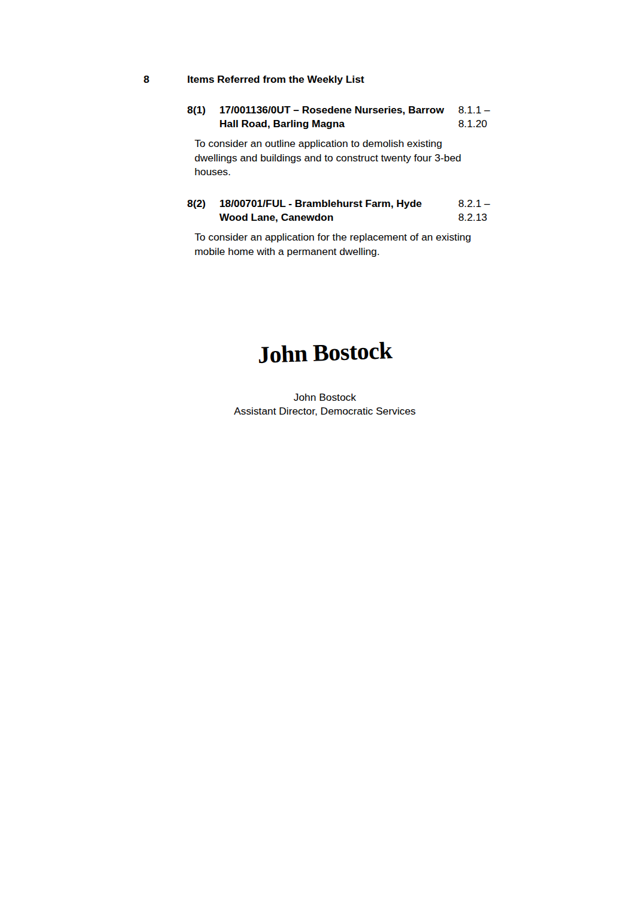8 Items Referred from the Weekly List
8(1) 17/001136/0UT – Rosedene Nurseries, Barrow Hall Road, Barling Magna 8.1.1 –
8.1.20
To consider an outline application to demolish existing dwellings and buildings and to construct twenty four 3-bed houses.
8(2) 18/00701/FUL - Bramblehurst Farm, Hyde Wood Lane, Canewdon 8.2.1 –
8.2.13
To consider an application for the replacement of an existing mobile home with a permanent dwelling.
John Bostock
John Bostock
Assistant Director, Democratic Services